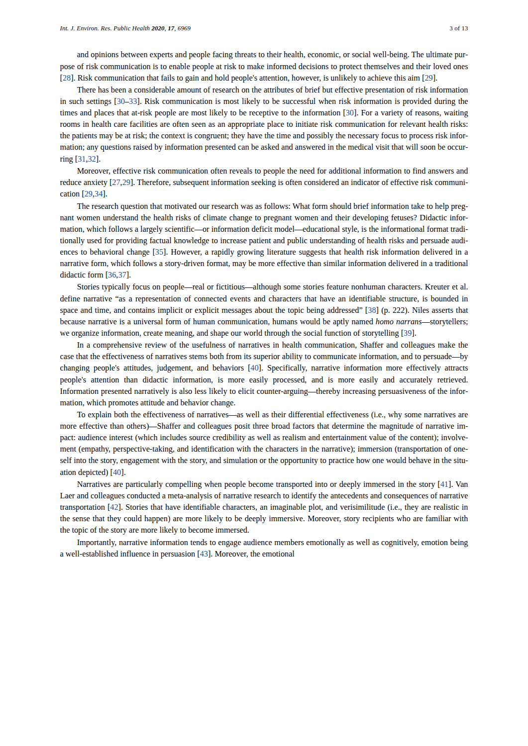Int. J. Environ. Res. Public Health 2020, 17, 6969 3 of 13
and opinions between experts and people facing threats to their health, economic, or social well-being. The ultimate purpose of risk communication is to enable people at risk to make informed decisions to protect themselves and their loved ones [28]. Risk communication that fails to gain and hold people's attention, however, is unlikely to achieve this aim [29].
There has been a considerable amount of research on the attributes of brief but effective presentation of risk information in such settings [30–33]. Risk communication is most likely to be successful when risk information is provided during the times and places that at-risk people are most likely to be receptive to the information [30]. For a variety of reasons, waiting rooms in health care facilities are often seen as an appropriate place to initiate risk communication for relevant health risks: the patients may be at risk; the context is congruent; they have the time and possibly the necessary focus to process risk information; any questions raised by information presented can be asked and answered in the medical visit that will soon be occurring [31,32].
Moreover, effective risk communication often reveals to people the need for additional information to find answers and reduce anxiety [27,29]. Therefore, subsequent information seeking is often considered an indicator of effective risk communication [29,34].
The research question that motivated our research was as follows: What form should brief information take to help pregnant women understand the health risks of climate change to pregnant women and their developing fetuses? Didactic information, which follows a largely scientific—or information deficit model—educational style, is the informational format traditionally used for providing factual knowledge to increase patient and public understanding of health risks and persuade audiences to behavioral change [35]. However, a rapidly growing literature suggests that health risk information delivered in a narrative form, which follows a story-driven format, may be more effective than similar information delivered in a traditional didactic form [36,37].
Stories typically focus on people—real or fictitious—although some stories feature nonhuman characters. Kreuter et al. define narrative “as a representation of connected events and characters that have an identifiable structure, is bounded in space and time, and contains implicit or explicit messages about the topic being addressed” [38] (p. 222). Niles asserts that because narrative is a universal form of human communication, humans would be aptly named homo narrans—storytellers; we organize information, create meaning, and shape our world through the social function of storytelling [39].
In a comprehensive review of the usefulness of narratives in health communication, Shaffer and colleagues make the case that the effectiveness of narratives stems both from its superior ability to communicate information, and to persuade—by changing people's attitudes, judgement, and behaviors [40]. Specifically, narrative information more effectively attracts people's attention than didactic information, is more easily processed, and is more easily and accurately retrieved. Information presented narratively is also less likely to elicit counter-arguing—thereby increasing persuasiveness of the information, which promotes attitude and behavior change.
To explain both the effectiveness of narratives—as well as their differential effectiveness (i.e., why some narratives are more effective than others)—Shaffer and colleagues posit three broad factors that determine the magnitude of narrative impact: audience interest (which includes source credibility as well as realism and entertainment value of the content); involvement (empathy, perspective-taking, and identification with the characters in the narrative); immersion (transportation of oneself into the story, engagement with the story, and simulation or the opportunity to practice how one would behave in the situation depicted) [40].
Narratives are particularly compelling when people become transported into or deeply immersed in the story [41]. Van Laer and colleagues conducted a meta-analysis of narrative research to identify the antecedents and consequences of narrative transportation [42]. Stories that have identifiable characters, an imaginable plot, and verisimilitude (i.e., they are realistic in the sense that they could happen) are more likely to be deeply immersive. Moreover, story recipients who are familiar with the topic of the story are more likely to become immersed.
Importantly, narrative information tends to engage audience members emotionally as well as cognitively, emotion being a well-established influence in persuasion [43]. Moreover, the emotional